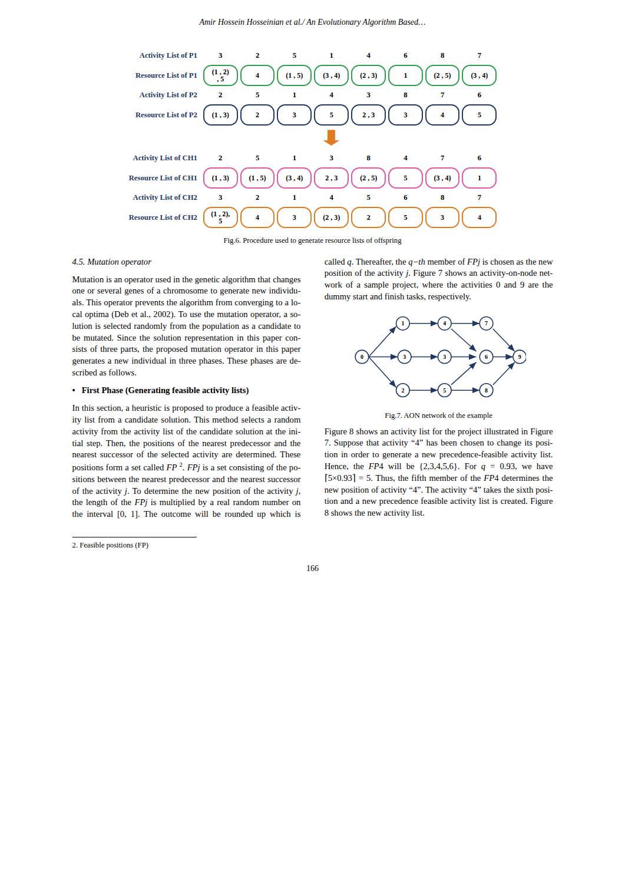Amir Hossein Hosseinian et al./ An Evolutionary Algorithm Based…
| Activity List of P1 | 3 | 2 | 5 | 1 | 4 | 6 | 8 | 7 |
| Resource List of P1 | (1 , 2) , 5 | 4 | (1 , 5) | (3 , 4) | (2 , 3) | 1 | (2 , 5) | (3 , 4) |
| Activity List of P2 | 2 | 5 | 1 | 4 | 3 | 8 | 7 | 6 |
| Resource List of P2 | (1 , 3) | 2 | 3 | 5 | 2 , 3 | 3 | 4 | 5 |
| | | | | ⬇ | | | | |
| Activity List of CH1 | 2 | 5 | 1 | 3 | 8 | 4 | 7 | 6 |
| Resource List of CH1 | (1 , 3) | (1 , 5) | (3 , 4) | 2 , 3 | (2 , 5) | 5 | (3 , 4) | 1 |
| Activity List of CH2 | 3 | 2 | 1 | 4 | 5 | 6 | 8 | 7 |
| Resource List of CH2 | (1 , 2), 5 | 4 | 3 | (2 , 3) | 2 | 5 | 3 | 4 |
Fig.6. Procedure used to generate resource lists of offspring
4.5. Mutation operator
Mutation is an operator used in the genetic algorithm that changes one or several genes of a chromosome to generate new individuals. This operator prevents the algorithm from converging to a local optima (Deb et al., 2002). To use the mutation operator, a solution is selected randomly from the population as a candidate to be mutated. Since the solution representation in this paper consists of three parts, the proposed mutation operator in this paper generates a new individual in three phases. These phases are described as follows.
First Phase (Generating feasible activity lists)
In this section, a heuristic is proposed to produce a feasible activity list from a candidate solution. This method selects a random activity from the activity list of the candidate solution at the initial step. Then, the positions of the nearest predecessor and the nearest successor of the selected activity are determined. These positions form a set called FP 2. FPj is a set consisting of the positions between the nearest predecessor and the nearest successor of the activity j. To determine the new position of the activity j, the length of the FPj is multiplied by a real random number on the interval [0, 1]. The outcome will be rounded up which is called q. Thereafter, the q−th member of FPj is chosen as the new position of the activity j. Figure 7 shows an activity-on-node network of a sample project, where the activities 0 and 9 are the dummy start and finish tasks, respectively.
0 1 3 2 4 3 5 7 6 8 9
Fig.7. AON network of the example
Figure 8 shows an activity list for the project illustrated in Figure 7. Suppose that activity “4” has been chosen to change its position in order to generate a new precedence-feasible activity list. Hence, the FP4 will be {2,3,4,5,6}. For q = 0.93, we have ⌈5×0.93⌉ = 5. Thus, the fifth member of the FP4 determines the new position of activity “4”. The activity “4” takes the sixth position and a new precedence feasible activity list is created. Figure 8 shows the new activity list.
2. Feasible positions (FP)
166